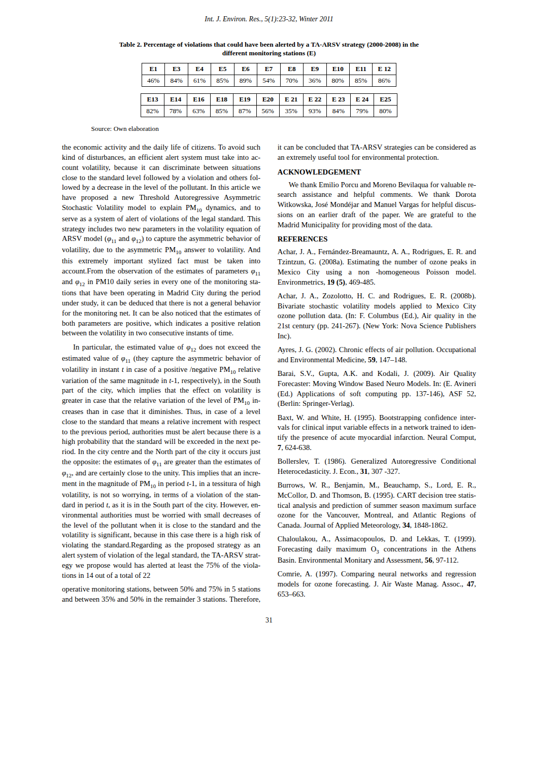Int. J. Environ. Res., 5(1):23-32, Winter 2011
Table 2. Percentage of violations that could have been alerted by a TA-ARSV strategy (2000-2008) in the different monitoring stations (E)
| E1 | E3 | E4 | E5 | E6 | E7 | E8 | E9 | E10 | E11 | E 12 |
| --- | --- | --- | --- | --- | --- | --- | --- | --- | --- | --- |
| 46% | 84% | 61% | 85% | 89% | 54% | 70% | 36% | 80% | 85% | 86% |
| E13 | E14 | E16 | E18 | E19 | E20 | E 21 | E 22 | E 23 | E 24 | E25 |
| --- | --- | --- | --- | --- | --- | --- | --- | --- | --- | --- |
| 82% | 78% | 63% | 85% | 87% | 56% | 35% | 93% | 84% | 79% | 80% |
Source: Own elaboration
the economic activity and the daily life of citizens. To avoid such kind of disturbances, an efficient alert system must take into account volatility, because it can discriminate between situations close to the standard level followed by a violation and others followed by a decrease in the level of the pollutant. In this article we have proposed a new Threshold Autoregressive Asymmetric Stochastic Volatility model to explain PM10 dynamics, and to serve as a system of alert of violations of the legal standard. This strategy includes two new parameters in the volatility equation of ARSV model (φ11 and φ12) to capture the asymmetric behavior of volatility, due to the asymmetric PM10 answer to volatility. And this extremely important stylized fact must be taken into account.From the observation of the estimates of parameters φ11 and φ12 in PM10 daily series in every one of the monitoring stations that have been operating in Madrid City during the period under study, it can be deduced that there is not a general behavior for the monitoring net. It can be also noticed that the estimates of both parameters are positive, which indicates a positive relation between the volatility in two consecutive instants of time.
In particular, the estimated value of φ12 does not exceed the estimated value of φ11 (they capture the asymmetric behavior of volatility in instant t in case of a positive /negative PM10 relative variation of the same magnitude in t-1, respectively), in the South part of the city, which implies that the effect on volatility is greater in case that the relative variation of the level of PM10 increases than in case that it diminishes. Thus, in case of a level close to the standard that means a relative increment with respect to the previous period, authorities must be alert because there is a high probability that the standard will be exceeded in the next period. In the city centre and the North part of the city it occurs just the opposite: the estimates of φ11 are greater than the estimates of φ12, and are certainly close to the unity. This implies that an increment in the magnitude of PM10 in period t-1, in a tessitura of high volatility, is not so worrying, in terms of a violation of the standard in period t, as it is in the South part of the city. However, environmental authorities must be worried with small decreases of the level of the pollutant when it is close to the standard and the volatility is significant, because in this case there is a high risk of violating the standard.Regarding as the proposed strategy as an alert system of violation of the legal standard, the TA-ARSV strategy we propose would has alerted at least the 75% of the violations in 14 out of a total of 22
operative monitoring stations, between 50% and 75% in 5 stations and between 35% and 50% in the remainder 3 stations. Therefore, it can be concluded that TA-ARSV strategies can be considered as an extremely useful tool for environmental protection.
ACKNOWLEDGEMENT
We thank Emilio Porcu and Moreno Bevilaqua for valuable research assistance and helpful comments. We thank Dorota Witkowska, José Mondéjar and Manuel Vargas for helpful discussions on an earlier draft of the paper. We are grateful to the Madrid Municipality for providing most of the data.
REFERENCES
Achar, J. A., Fernández-Breamauntz, A. A., Rodrigues, E. R. and Tzintzun, G. (2008a). Estimating the number of ozone peaks in Mexico City using a non -homogeneous Poisson model. Environmetrics, 19 (5), 469-485.
Achar, J. A., Zozolotto, H. C. and Rodrigues, E. R. (2008b). Bivariate stochastic volatility models applied to Mexico City ozone pollution data. (In: F. Columbus (Ed.), Air quality in the 21st century (pp. 241-267). (New York: Nova Science Publishers Inc).
Ayres, J. G. (2002). Chronic effects of air pollution. Occupational and Environmental Medicine, 59, 147–148.
Barai, S.V., Gupta, A.K. and Kodali, J. (2009). Air Quality Forecaster: Moving Window Based Neuro Models. In: (E. Avineri (Ed.) Applications of soft computing pp. 137-146), ASF 52, (Berlin: Springer-Verlag).
Baxt, W. and White, H. (1995). Bootstrapping confidence intervals for clinical input variable effects in a network trained to identify the presence of acute myocardial infarction. Neural Comput, 7, 624-638.
Bollerslev, T. (1986). Generalized Autoregressive Conditional Heterocedasticity. J. Econ., 31, 307 -327.
Burrows, W. R., Benjamin, M., Beauchamp, S., Lord, E. R., McCollor, D. and Thomson, B. (1995). CART decision tree statistical analysis and prediction of summer season maximum surface ozone for the Vancouver, Montreal, and Atlantic Regions of Canada. Journal of Applied Meteorology, 34, 1848-1862.
Chaloulakou, A., Assimacopoulos, D. and Lekkas, T. (1999). Forecasting daily maximum O3 concentrations in the Athens Basin. Environmental Monitary and Assessment, 56, 97-112.
Comrie, A. (1997). Comparing neural networks and regression models for ozone forecasting. J. Air Waste Manag. Assoc., 47, 653–663.
31